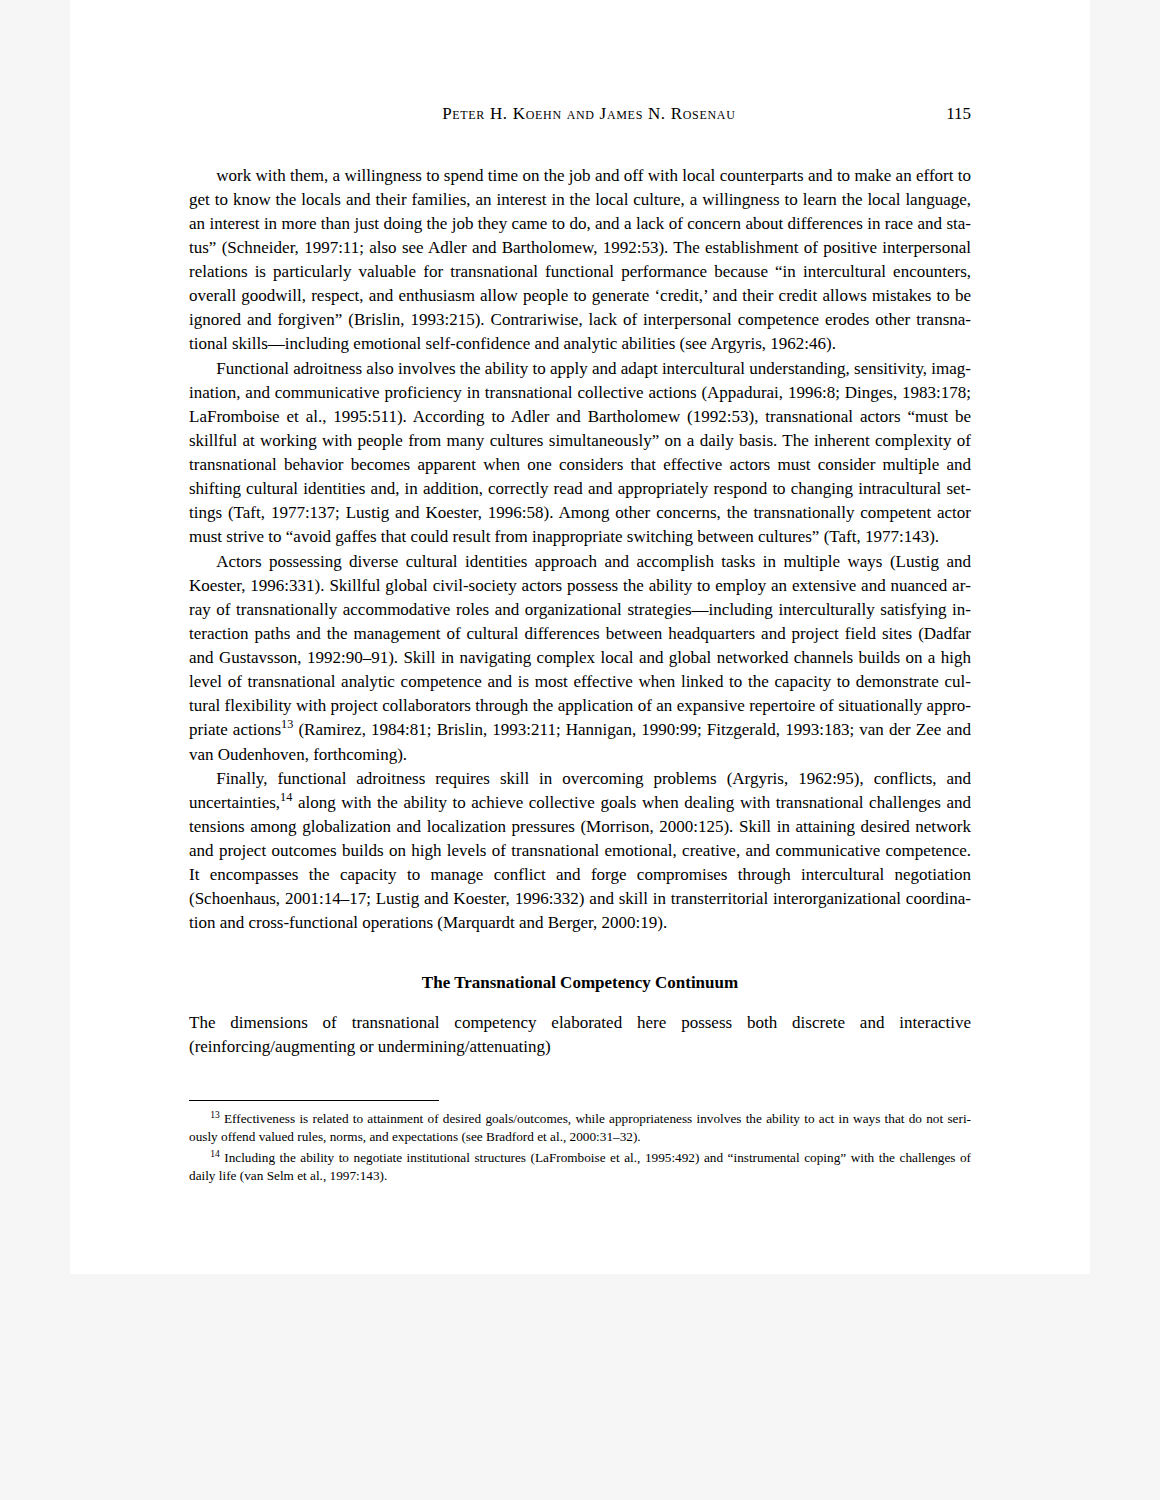Peter H. Koehn and James N. Rosenau 115
work with them, a willingness to spend time on the job and off with local counterparts and to make an effort to get to know the locals and their families, an interest in the local culture, a willingness to learn the local language, an interest in more than just doing the job they came to do, and a lack of concern about differences in race and status” (Schneider, 1997:11; also see Adler and Bartholomew, 1992:53). The establishment of positive interpersonal relations is particularly valuable for transnational functional performance because “in intercultural encounters, overall goodwill, respect, and enthusiasm allow people to generate ‘credit,’ and their credit allows mistakes to be ignored and forgiven” (Brislin, 1993:215). Contrariwise, lack of interpersonal competence erodes other transnational skills—including emotional self-confidence and analytic abilities (see Argyris, 1962:46).
Functional adroitness also involves the ability to apply and adapt intercultural understanding, sensitivity, imagination, and communicative proficiency in transnational collective actions (Appadurai, 1996:8; Dinges, 1983:178; LaFromboise et al., 1995:511). According to Adler and Bartholomew (1992:53), transnational actors “must be skillful at working with people from many cultures simultaneously” on a daily basis. The inherent complexity of transnational behavior becomes apparent when one considers that effective actors must consider multiple and shifting cultural identities and, in addition, correctly read and appropriately respond to changing intracultural settings (Taft, 1977:137; Lustig and Koester, 1996:58). Among other concerns, the transnationally competent actor must strive to “avoid gaffes that could result from inappropriate switching between cultures” (Taft, 1977:143).
Actors possessing diverse cultural identities approach and accomplish tasks in multiple ways (Lustig and Koester, 1996:331). Skillful global civil-society actors possess the ability to employ an extensive and nuanced array of transnationally accommodative roles and organizational strategies—including interculturally satisfying interaction paths and the management of cultural differences between headquarters and project field sites (Dadfar and Gustavsson, 1992:90–91). Skill in navigating complex local and global networked channels builds on a high level of transnational analytic competence and is most effective when linked to the capacity to demonstrate cultural flexibility with project collaborators through the application of an expansive repertoire of situationally appropriate actions13 (Ramirez, 1984:81; Brislin, 1993:211; Hannigan, 1990:99; Fitzgerald, 1993:183; van der Zee and van Oudenhoven, forthcoming).
Finally, functional adroitness requires skill in overcoming problems (Argyris, 1962:95), conflicts, and uncertainties,14 along with the ability to achieve collective goals when dealing with transnational challenges and tensions among globalization and localization pressures (Morrison, 2000:125). Skill in attaining desired network and project outcomes builds on high levels of transnational emotional, creative, and communicative competence. It encompasses the capacity to manage conflict and forge compromises through intercultural negotiation (Schoenhaus, 2001:14–17; Lustig and Koester, 1996:332) and skill in transterritorial interorganizational coordination and cross-functional operations (Marquardt and Berger, 2000:19).
The Transnational Competency Continuum
The dimensions of transnational competency elaborated here possess both discrete and interactive (reinforcing/augmenting or undermining/attenuating)
13 Effectiveness is related to attainment of desired goals/outcomes, while appropriateness involves the ability to act in ways that do not seriously offend valued rules, norms, and expectations (see Bradford et al., 2000:31–32).
14 Including the ability to negotiate institutional structures (LaFromboise et al., 1995:492) and “instrumental coping” with the challenges of daily life (van Selm et al., 1997:143).